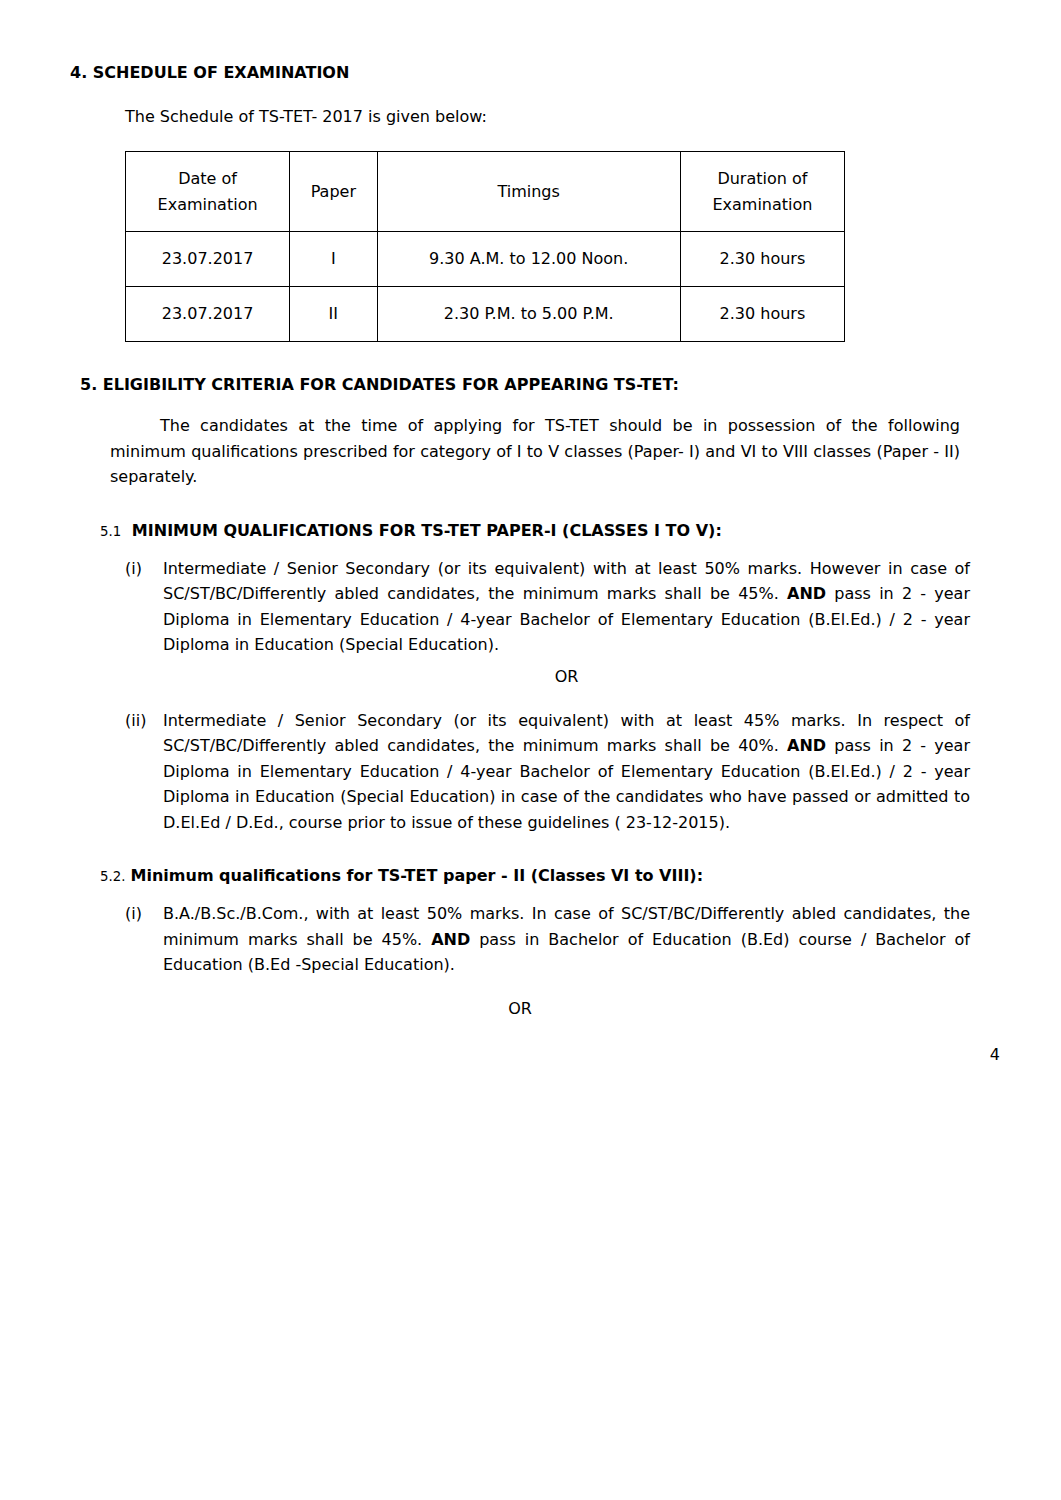4. SCHEDULE OF EXAMINATION
The Schedule of TS-TET- 2017 is given below:
| Date of Examination | Paper | Timings | Duration of Examination |
| --- | --- | --- | --- |
| 23.07.2017 | I | 9.30 A.M. to 12.00 Noon. | 2.30 hours |
| 23.07.2017 | II | 2.30 P.M. to 5.00 P.M. | 2.30 hours |
5. ELIGIBILITY CRITERIA FOR CANDIDATES FOR APPEARING TS-TET:
The candidates at the time of applying for TS-TET should be in possession of the following minimum qualifications prescribed for category of I to V classes (Paper- I) and VI to VIII classes (Paper - II) separately.
5.1 MINIMUM QUALIFICATIONS FOR TS-TET PAPER-I (CLASSES I TO V):
(i) Intermediate / Senior Secondary (or its equivalent) with at least 50% marks. However in case of SC/ST/BC/Differently abled candidates, the minimum marks shall be 45%. AND pass in 2 - year Diploma in Elementary Education / 4-year Bachelor of Elementary Education (B.El.Ed.) / 2 - year Diploma in Education (Special Education).
OR
(ii) Intermediate / Senior Secondary (or its equivalent) with at least 45% marks. In respect of SC/ST/BC/Differently abled candidates, the minimum marks shall be 40%. AND pass in 2 - year Diploma in Elementary Education / 4-year Bachelor of Elementary Education (B.El.Ed.) / 2 - year Diploma in Education (Special Education) in case of the candidates who have passed or admitted to D.El.Ed / D.Ed., course prior to issue of these guidelines ( 23-12-2015).
5.2. Minimum qualifications for TS-TET paper - II (Classes VI to VIII):
(i) B.A./B.Sc./B.Com., with at least 50% marks. In case of SC/ST/BC/Differently abled candidates, the minimum marks shall be 45%. AND pass in Bachelor of Education (B.Ed) course / Bachelor of Education (B.Ed -Special Education).
OR
4